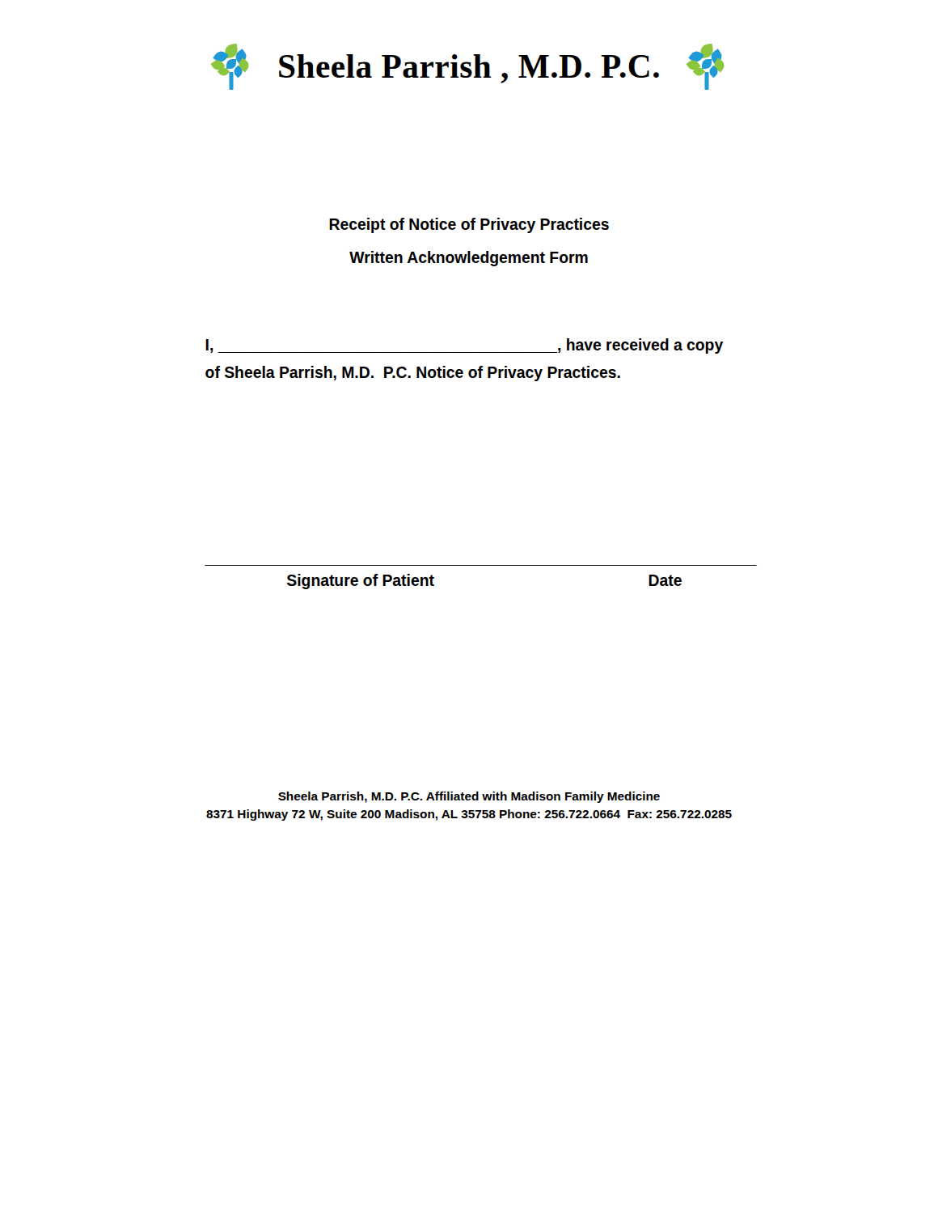Sheela Parrish , M.D. P.C.
Receipt of Notice of Privacy Practices
Written Acknowledgement Form
I, _______________________________________, have received a copy of Sheela Parrish, M.D. P.C. Notice of Privacy Practices.
_______________________________________________ Signature of Patient
_____________________ Date
Sheela Parrish, M.D. P.C. Affiliated with Madison Family Medicine
8371 Highway 72 W, Suite 200 Madison, AL 35758 Phone: 256.722.0664 Fax: 256.722.0285